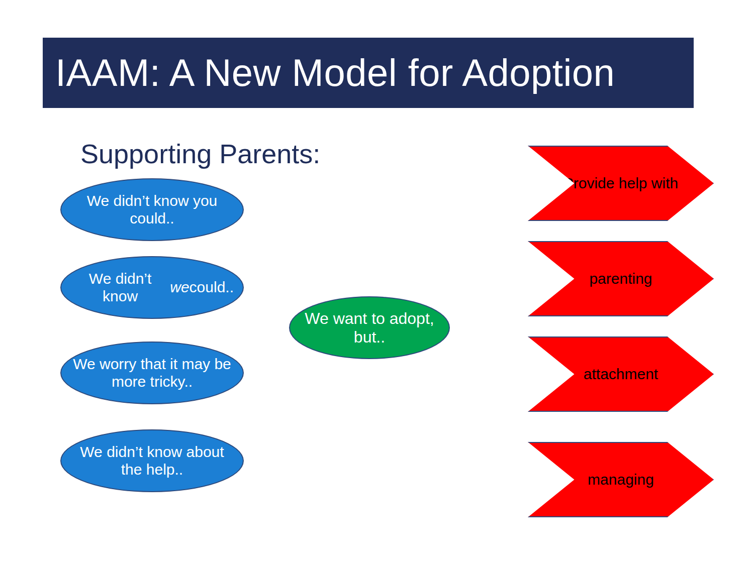IAAM: A New Model for Adoption
Supporting Parents:
We didn’t know you could..
We didn’t know we could..
We worry that it may be more tricky..
We didn’t know about the help..
We want to adopt, but..
Provide help with
parenting
attachment
managing